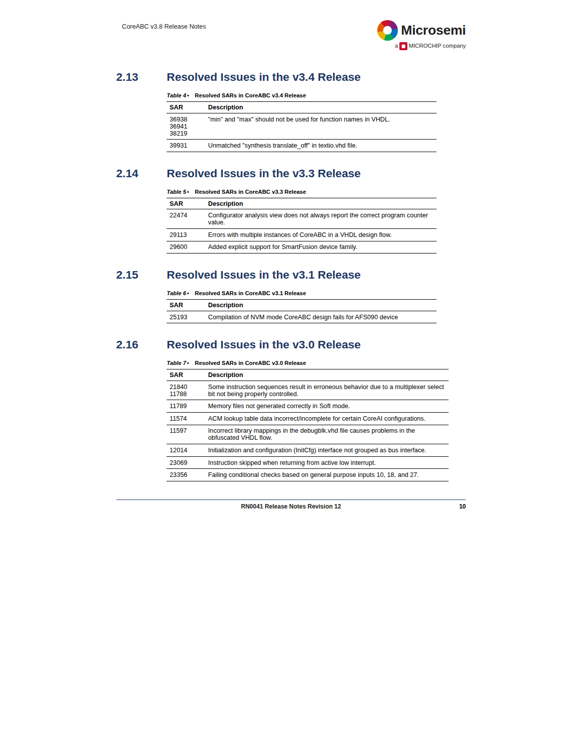CoreABC v3.8 Release Notes
Microsemi
a MICROCHIP company
2.13 Resolved Issues in the v3.4 Release
Table 4•Resolved SARs in CoreABC v3.4 Release
| SAR | Description |
| --- | --- |
| 36938 36941 38219 | "min" and "max" should not be used for function names in VHDL. |
| 39931 | Unmatched "synthesis translate_off" in textio.vhd file. |
2.14 Resolved Issues in the v3.3 Release
Table 5•Resolved SARs in CoreABC v3.3 Release
| SAR | Description |
| --- | --- |
| 22474 | Configurator analysis view does not always report the correct program counter value. |
| 29113 | Errors with multiple instances of CoreABC in a VHDL design flow. |
| 29600 | Added explicit support for SmartFusion device family. |
2.15 Resolved Issues in the v3.1 Release
Table 6•Resolved SARs in CoreABC v3.1 Release
| SAR | Description |
| --- | --- |
| 25193 | Compilation of NVM mode CoreABC design fails for AFS090 device |
2.16 Resolved Issues in the v3.0 Release
Table 7•Resolved SARs in CoreABC v3.0 Release
| SAR | Description |
| --- | --- |
| 21840 11788 | Some instruction sequences result in erroneous behavior due to a multiplexer select bit not being properly controlled. |
| 11789 | Memory files not generated correctly in Soft mode. |
| 11574 | ACM lookup table data incorrect/incomplete for certain CoreAI configurations. |
| 11597 | Incorrect library mappings in the debugblk.vhd file causes problems in the obfuscated VHDL flow. |
| 12014 | Initialization and configuration (InitCfg) interface not grouped as bus interface. |
| 23069 | Instruction skipped when returning from active low interrupt. |
| 23356 | Failing conditional checks based on general purpose inputs 10, 18, and 27. |
RN0041 Release Notes Revision 12 10